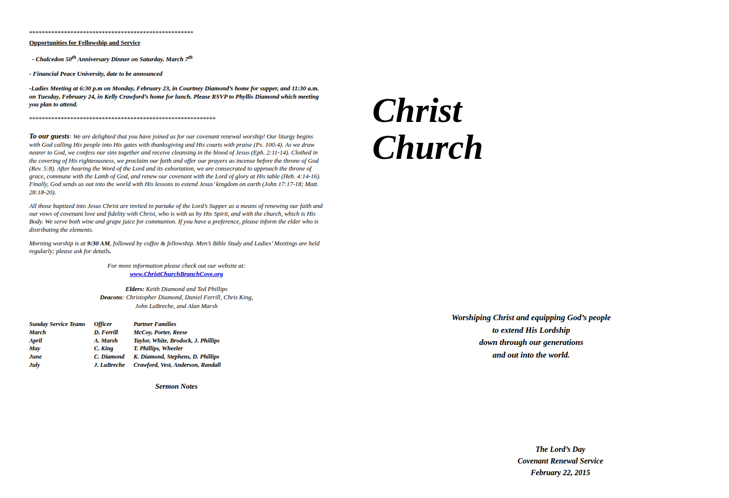****************************************************
Opportunities for Fellowship and Service
- Chalcedon 50th Anniversary Dinner on Saturday, March 7th
- Financial Peace University, date to be announced
-Ladies Meeting at 6:30 p.m on Monday, February 23, in Courtney Diamond’s home for supper, and 11:30 a.m. on Tuesday, February 24, in Kelly Crawford’s home for lunch. Please RSVP to Phyllis Diamond which meeting you plan to attend.
***********************************************************
To our guests: We are delighted that you have joined us for our covenant renewal worship! Our liturgy begins with God calling His people into His gates with thanksgiving and His courts with praise (Ps. 100:4). As we draw nearer to God, we confess our sins together and receive cleansing in the blood of Jesus (Eph. 2:11-14). Clothed in the covering of His righteousness, we proclaim our faith and offer our prayers as incense before the throne of God (Rev. 5:8). After hearing the Word of the Lord and its exhortation, we are consecrated to approach the throne of grace, commune with the Lamb of God, and renew our covenant with the Lord of glory at His table (Heb. 4:14-16). Finally, God sends us out into the world with His lessons to extend Jesus’ kingdom on earth (John 17:17-18; Matt. 28:18-20).
All those baptized into Jesus Christ are invited to partake of the Lord’s Supper as a means of renewing our faith and our vows of covenant love and fidelity with Christ, who is with us by His Spirit, and with the church, which is His Body. We serve both wine and grape juice for communion. If you have a preference, please inform the elder who is distributing the elements.
Morning worship is at 9:30 AM, followed by coffee & fellowship. Men’s Bible Study and Ladies’ Meetings are held regularly; please ask for details.
For more information please check out our website at:
www.ChristChurchBranchCove.org
Elders: Keith Diamond and Ted Phillips
Deacons: Christopher Diamond, Daniel Ferrill, Chris King,
John LaBreche, and Alan Marsh
| Sunday Service Teams | Officer | Partner Families |
| --- | --- | --- |
| March | D. Ferrill | McCoy, Porter, Reese |
| April | A. Marsh | Taylor, White, Brodock, J. Phillips |
| May | C. King | T. Phillips, Wheeler |
| June | C. Diamond | K. Diamond, Stephens, D. Phillips |
| July | J. LaBreche | Crawford, Vest, Anderson, Randall |
Sermon Notes
Christ
Church
Worshiping Christ and equipping God’s people
to extend His Lordship
down through our generations
and out into the world.
The Lord’s Day
Covenant Renewal Service
February 22, 2015